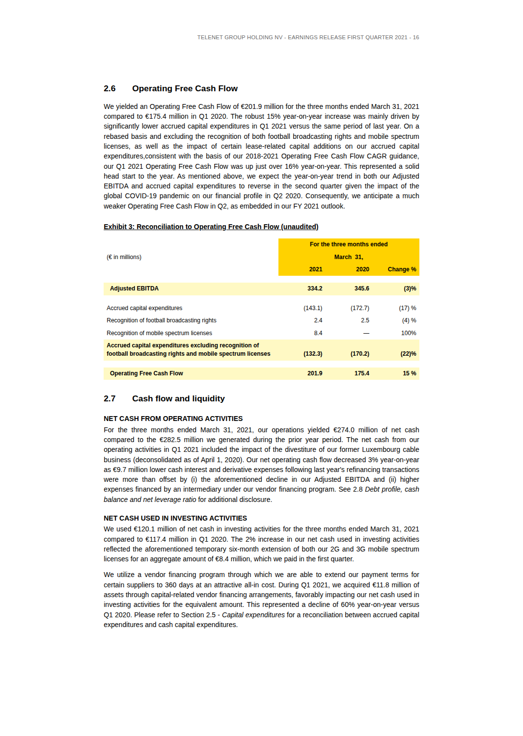TELENET GROUP HOLDING NV - EARNINGS RELEASE FIRST QUARTER 2021 - 16
2.6 Operating Free Cash Flow
We yielded an Operating Free Cash Flow of €201.9 million for the three months ended March 31, 2021 compared to €175.4 million in Q1 2020. The robust 15% year-on-year increase was mainly driven by significantly lower accrued capital expenditures in Q1 2021 versus the same period of last year. On a rebased basis and excluding the recognition of both football broadcasting rights and mobile spectrum licenses, as well as the impact of certain lease-related capital additions on our accrued capital expenditures,consistent with the basis of our 2018-2021 Operating Free Cash Flow CAGR guidance, our Q1 2021 Operating Free Cash Flow was up just over 16% year-on-year. This represented a solid head start to the year. As mentioned above, we expect the year-on-year trend in both our Adjusted EBITDA and accrued capital expenditures to reverse in the second quarter given the impact of the global COVID-19 pandemic on our financial profile in Q2 2020. Consequently, we anticipate a much weaker Operating Free Cash Flow in Q2, as embedded in our FY 2021 outlook.
Exhibit 3: Reconciliation to Operating Free Cash Flow (unaudited)
| | For the three months ended |
| (€ in millions) | March 31, |
| | 2021 | 2020 | Change % |
| Adjusted EBITDA | 334.2 | 345.6 | (3)% |
| Accrued capital expenditures | (143.1) | (172.7) | (17) % |
| Recognition of football broadcasting rights | 2.4 | 2.5 | (4) % |
| Recognition of mobile spectrum licenses | 8.4 | — | 100% |
| Accrued capital expenditures excluding recognition of football broadcasting rights and mobile spectrum licenses | (132.3) | (170.2) | (22)% |
| Operating Free Cash Flow | 201.9 | 175.4 | 15 % |
2.7 Cash flow and liquidity
NET CASH FROM OPERATING ACTIVITIES
For the three months ended March 31, 2021, our operations yielded €274.0 million of net cash compared to the €282.5 million we generated during the prior year period. The net cash from our operating activities in Q1 2021 included the impact of the divestiture of our former Luxembourg cable business (deconsolidated as of April 1, 2020). Our net operating cash flow decreased 3% year-on-year as €9.7 million lower cash interest and derivative expenses following last year's refinancing transactions were more than offset by (i) the aforementioned decline in our Adjusted EBITDA and (ii) higher expenses financed by an intermediary under our vendor financing program. See 2.8 Debt profile, cash balance and net leverage ratio for additional disclosure.
NET CASH USED IN INVESTING ACTIVITIES
We used €120.1 million of net cash in investing activities for the three months ended March 31, 2021 compared to €117.4 million in Q1 2020. The 2% increase in our net cash used in investing activities reflected the aforementioned temporary six-month extension of both our 2G and 3G mobile spectrum licenses for an aggregate amount of €8.4 million, which we paid in the first quarter.
We utilize a vendor financing program through which we are able to extend our payment terms for certain suppliers to 360 days at an attractive all-in cost. During Q1 2021, we acquired €11.8 million of assets through capital-related vendor financing arrangements, favorably impacting our net cash used in investing activities for the equivalent amount. This represented a decline of 60% year-on-year versus Q1 2020. Please refer to Section 2.5 - Capital expenditures for a reconciliation between accrued capital expenditures and cash capital expenditures.